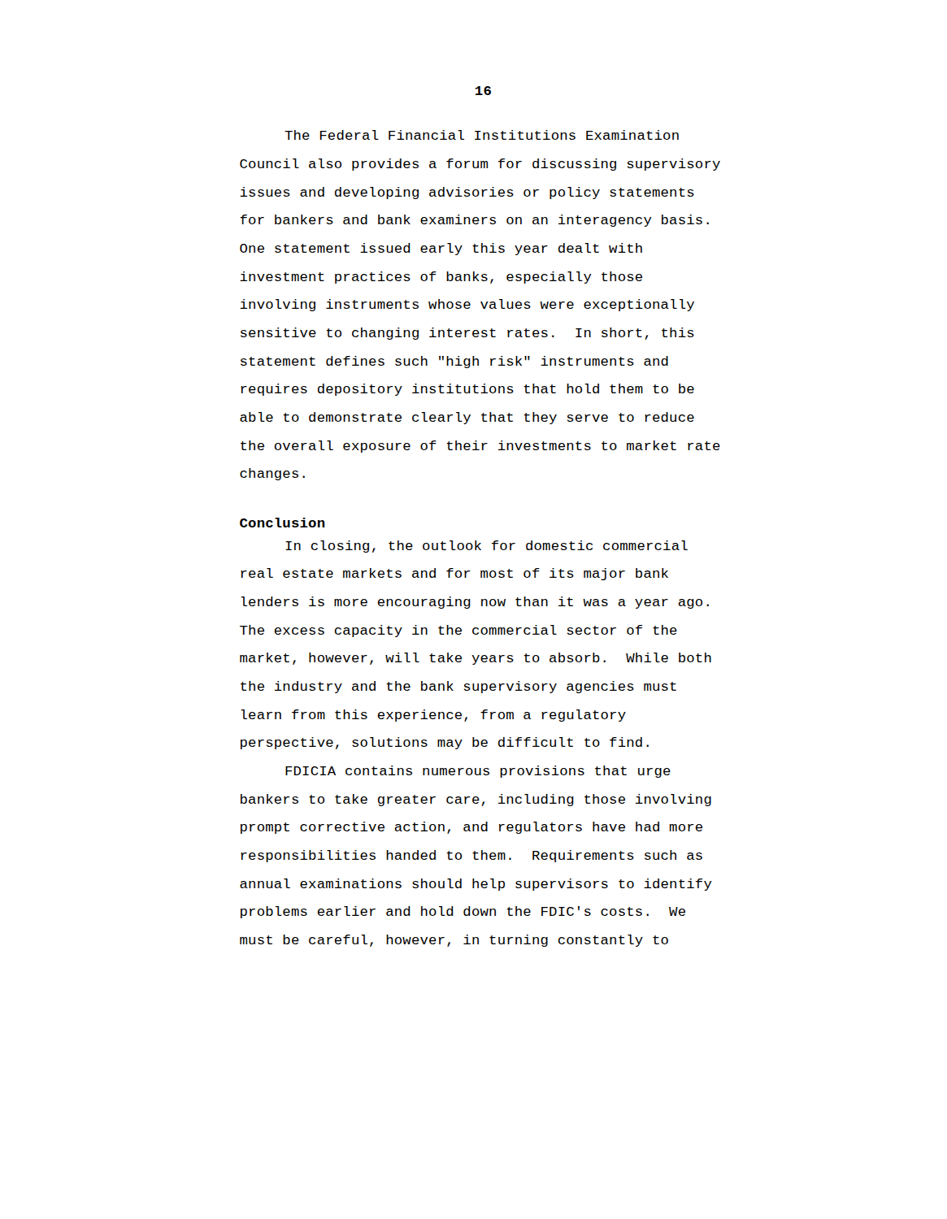16
The Federal Financial Institutions Examination Council also provides a forum for discussing supervisory issues and developing advisories or policy statements for bankers and bank examiners on an interagency basis. One statement issued early this year dealt with investment practices of banks, especially those involving instruments whose values were exceptionally sensitive to changing interest rates. In short, this statement defines such "high risk" instruments and requires depository institutions that hold them to be able to demonstrate clearly that they serve to reduce the overall exposure of their investments to market rate changes.
Conclusion
In closing, the outlook for domestic commercial real estate markets and for most of its major bank lenders is more encouraging now than it was a year ago. The excess capacity in the commercial sector of the market, however, will take years to absorb. While both the industry and the bank supervisory agencies must learn from this experience, from a regulatory perspective, solutions may be difficult to find.
FDICIA contains numerous provisions that urge bankers to take greater care, including those involving prompt corrective action, and regulators have had more responsibilities handed to them. Requirements such as annual examinations should help supervisors to identify problems earlier and hold down the FDIC's costs. We must be careful, however, in turning constantly to